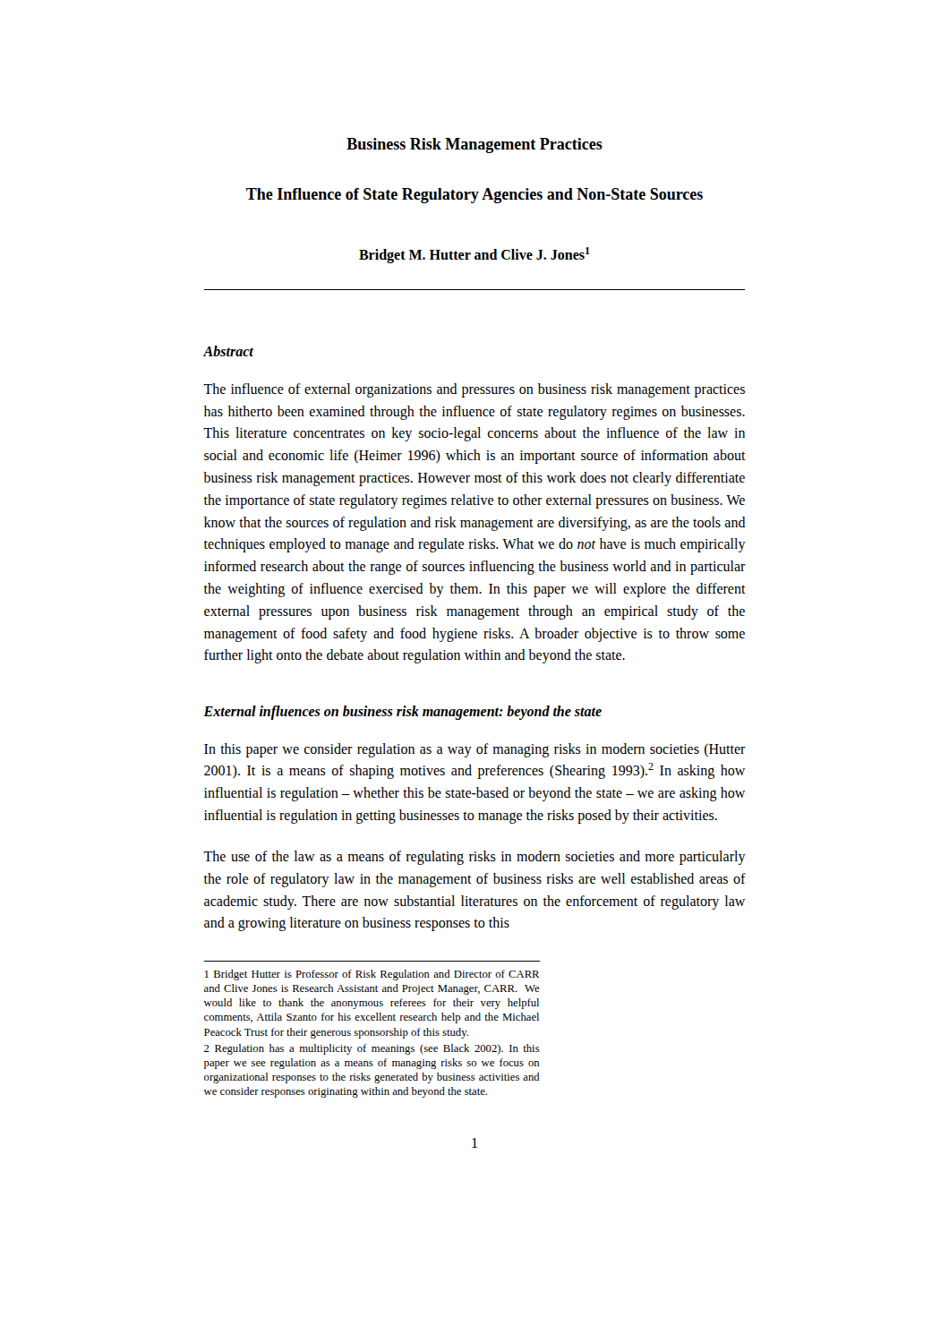Business Risk Management Practices
The Influence of State Regulatory Agencies and Non-State Sources
Bridget M. Hutter and Clive J. Jones1
Abstract
The influence of external organizations and pressures on business risk management practices has hitherto been examined through the influence of state regulatory regimes on businesses. This literature concentrates on key socio-legal concerns about the influence of the law in social and economic life (Heimer 1996) which is an important source of information about business risk management practices. However most of this work does not clearly differentiate the importance of state regulatory regimes relative to other external pressures on business. We know that the sources of regulation and risk management are diversifying, as are the tools and techniques employed to manage and regulate risks. What we do not have is much empirically informed research about the range of sources influencing the business world and in particular the weighting of influence exercised by them. In this paper we will explore the different external pressures upon business risk management through an empirical study of the management of food safety and food hygiene risks. A broader objective is to throw some further light onto the debate about regulation within and beyond the state.
External influences on business risk management: beyond the state
In this paper we consider regulation as a way of managing risks in modern societies (Hutter 2001). It is a means of shaping motives and preferences (Shearing 1993).2 In asking how influential is regulation – whether this be state-based or beyond the state – we are asking how influential is regulation in getting businesses to manage the risks posed by their activities.
The use of the law as a means of regulating risks in modern societies and more particularly the role of regulatory law in the management of business risks are well established areas of academic study. There are now substantial literatures on the enforcement of regulatory law and a growing literature on business responses to this
1 Bridget Hutter is Professor of Risk Regulation and Director of CARR and Clive Jones is Research Assistant and Project Manager, CARR. We would like to thank the anonymous referees for their very helpful comments, Attila Szanto for his excellent research help and the Michael Peacock Trust for their generous sponsorship of this study.
2 Regulation has a multiplicity of meanings (see Black 2002). In this paper we see regulation as a means of managing risks so we focus on organizational responses to the risks generated by business activities and we consider responses originating within and beyond the state.
1